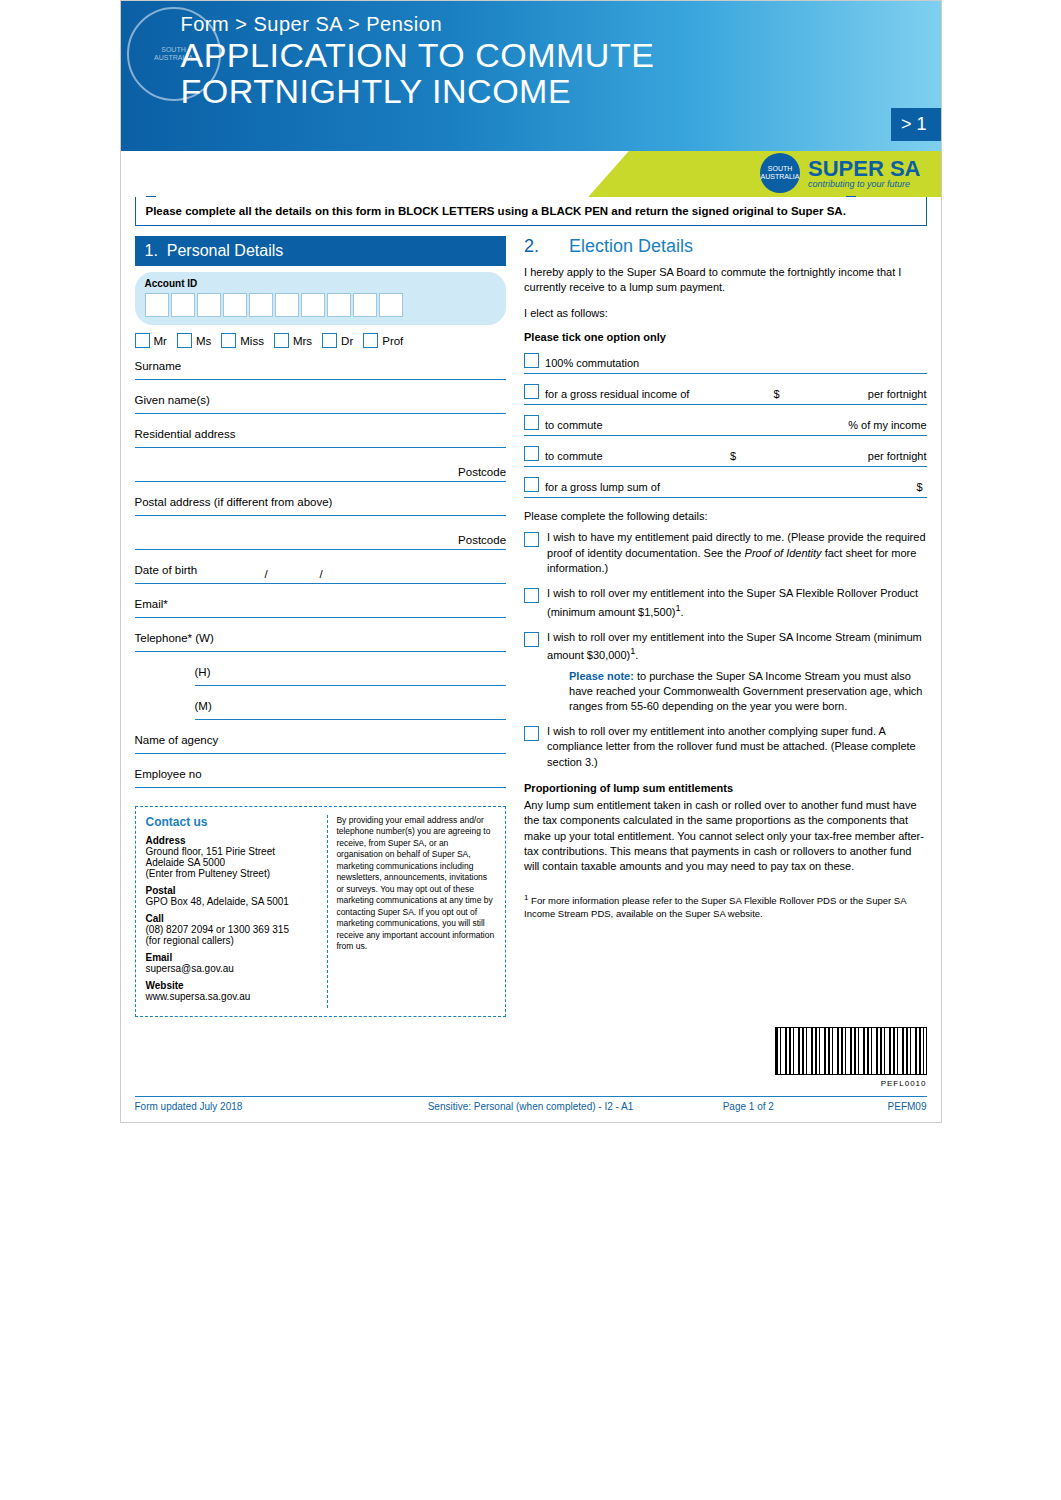SOUTH
AUSTRALIA
Form > Super SA > Pension
Application to Commute
Fortnightly Income
> 1
SOUTH
AUSTRALIA
SUPER SAcontributing to your future
Please complete all the details on this form in BLOCK LETTERS using a BLACK PEN and return the signed original to Super SA.
1. Personal Details
Account ID
Mr Ms Miss Mrs Dr Prof
Surname
Given name(s)
Residential address
Postcode
Postal address (if different from above)
Postcode
Date of birth / /
Email*
Telephone* (W)
(H)
(M)
Name of agency
Employee no
Contact us
Address Ground floor, 151 Pirie Street
Adelaide SA 5000
(Enter from Pulteney Street)
Postal GPO Box 48, Adelaide, SA 5001
Call (08) 8207 2094 or 1300 369 315
(for regional callers)
Email supersa@sa.gov.au
Website www.supersa.sa.gov.au
By providing your email address and/or telephone number(s) you are agreeing to receive, from Super SA, or an organisation on behalf of Super SA, marketing communications including newsletters, announcements, invitations or surveys. You may opt out of these marketing communications at any time by contacting Super SA. If you opt out of marketing communications, you will still receive any important account information from us.
2. Election Details
I hereby apply to the Super SA Board to commute the fortnightly income that I currently receive to a lump sum payment.
I elect as follows:
Please tick one option only
100% commutation
for a gross residual income of $ per fortnight
to commute % of my income
to commute $ per fortnight
for a gross lump sum of $
Please complete the following details:
I wish to have my entitlement paid directly to me. (Please provide the required proof of identity documentation. See the Proof of Identity fact sheet for more information.)
I wish to roll over my entitlement into the Super SA Flexible Rollover Product (minimum amount $1,500)1.
I wish to roll over my entitlement into the Super SA Income Stream (minimum amount $30,000)1.
Please note: to purchase the Super SA Income Stream you must also have reached your Commonwealth Government preservation age, which ranges from 55-60 depending on the year you were born.
I wish to roll over my entitlement into another complying super fund. A compliance letter from the rollover fund must be attached. (Please complete section 3.)
Proportioning of lump sum entitlements
Any lump sum entitlement taken in cash or rolled over to another fund must have the tax components calculated in the same proportions as the components that make up your total entitlement. You cannot select only your tax-free member after-tax contributions. This means that payments in cash or rollovers to another fund will contain taxable amounts and you may need to pay tax on these.
1 For more information please refer to the Super SA Flexible Rollover PDS or the Super SA Income Stream PDS, available on the Super SA website.
PEFL0010
Form updated July 2018
Sensitive: Personal (when completed) - I2 - A1
Page 1 of 2
PEFM09